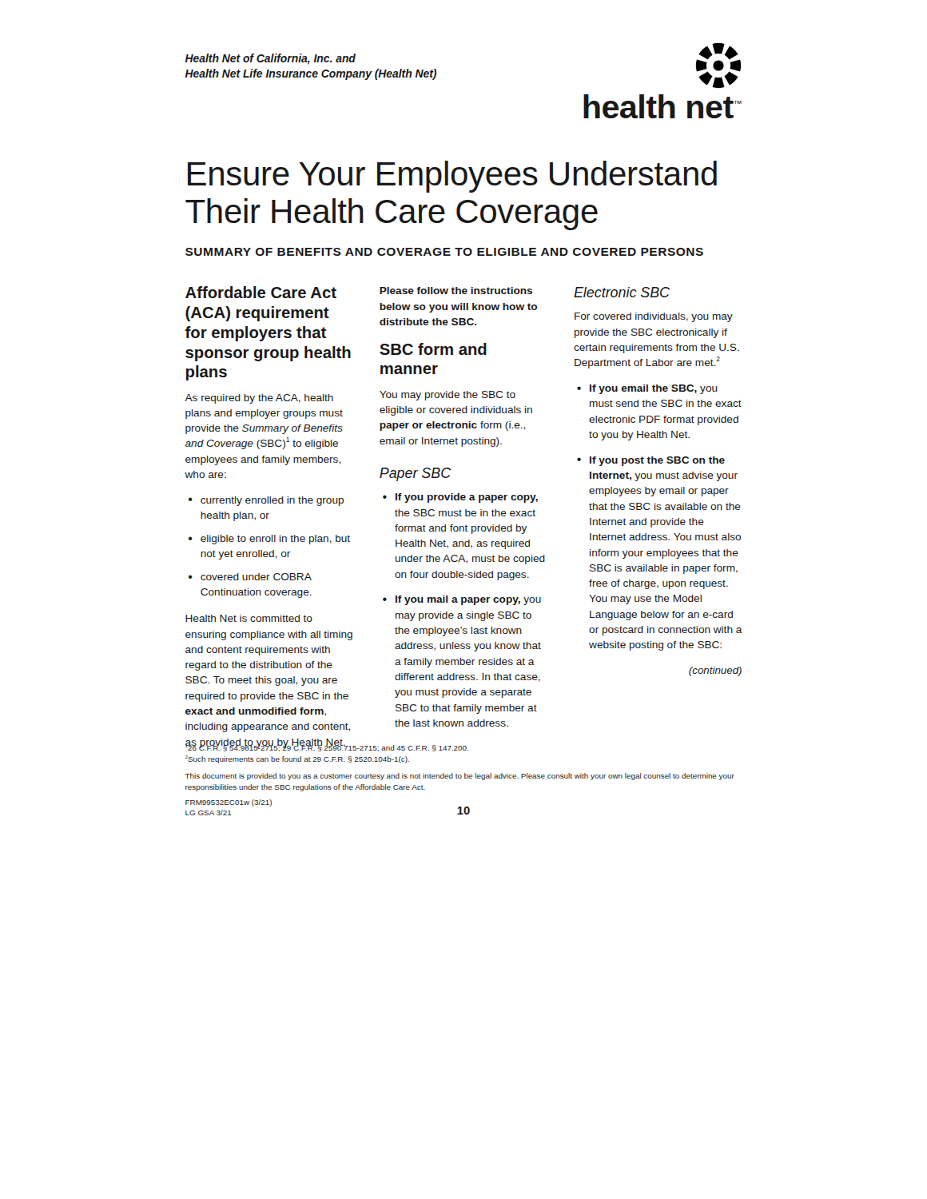Health Net of California, Inc. and
Health Net Life Insurance Company (Health Net)
health net™
Ensure Your Employees Understand
Their Health Care Coverage
Summary of Benefits and Coverage to Eligible and Covered Persons
Affordable Care Act (ACA) requirement for employers that sponsor group health plans
As required by the ACA, health plans and employer groups must provide the Summary of Benefits and Coverage (SBC)1 to eligible employees and family members, who are:
currently enrolled in the group health plan, or
eligible to enroll in the plan, but not yet enrolled, or
covered under COBRA Continuation coverage.
Health Net is committed to ensuring compliance with all timing and content requirements with regard to the distribution of the SBC. To meet this goal, you are required to provide the SBC in the exact and unmodified form, including appearance and content, as provided to you by Health Net.
Please follow the instructions below so you will know how to distribute the SBC.
SBC form and manner
You may provide the SBC to eligible or covered individuals in paper or electronic form (i.e., email or Internet posting).
Paper SBC
If you provide a paper copy, the SBC must be in the exact format and font provided by Health Net, and, as required under the ACA, must be copied on four double-sided pages.
If you mail a paper copy, you may provide a single SBC to the employee’s last known address, unless you know that a family member resides at a different address. In that case, you must provide a separate SBC to that family member at the last known address.
Electronic SBC
For covered individuals, you may provide the SBC electronically if certain requirements from the U.S. Department of Labor are met.2
If you email the SBC, you must send the SBC in the exact electronic PDF format provided to you by Health Net.
If you post the SBC on the Internet, you must advise your employees by email or paper that the SBC is available on the Internet and provide the Internet address. You must also inform your employees that the SBC is available in paper form, free of charge, upon request. You may use the Model Language below for an e-card or postcard in connection with a website posting of the SBC:
(continued)
126 C.F.R. § 54.9815-2715; 29 C.F.R. § 2590.715-2715; and 45 C.F.R. § 147.200.
2Such requirements can be found at 29 C.F.R. § 2520.104b-1(c).
This document is provided to you as a customer courtesy and is not intended to be legal advice. Please consult with your own legal counsel to determine your responsibilities under the SBC regulations of the Affordable Care Act.
FRM99532EC01w (3/21)
LG GSA 3/21
10